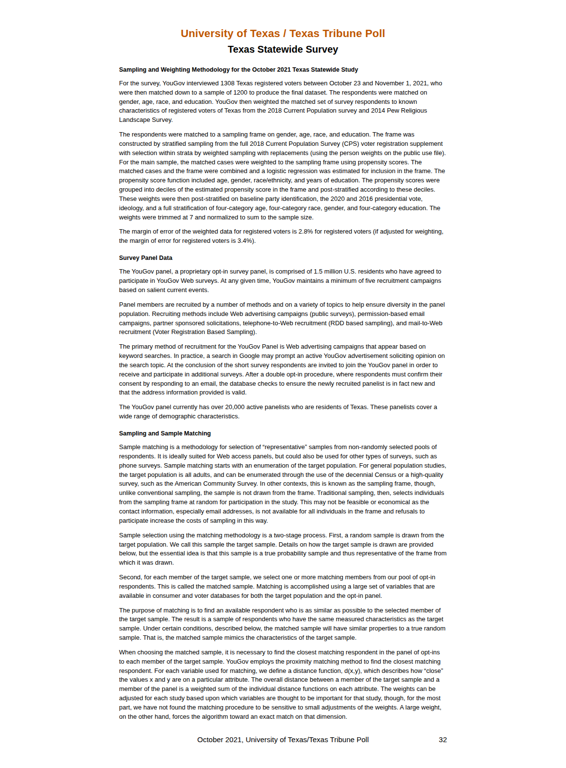University of Texas / Texas Tribune Poll
Texas Statewide Survey
Sampling and Weighting Methodology for the October 2021 Texas Statewide Study
For the survey, YouGov interviewed 1308 Texas registered voters between October 23 and November 1, 2021, who were then matched down to a sample of 1200 to produce the final dataset. The respondents were matched on gender, age, race, and education. YouGov then weighted the matched set of survey respondents to known characteristics of registered voters of Texas from the 2018 Current Population survey and 2014 Pew Religious Landscape Survey.
The respondents were matched to a sampling frame on gender, age, race, and education. The frame was constructed by stratified sampling from the full 2018 Current Population Survey (CPS) voter registration supplement with selection within strata by weighted sampling with replacements (using the person weights on the public use file). For the main sample, the matched cases were weighted to the sampling frame using propensity scores. The matched cases and the frame were combined and a logistic regression was estimated for inclusion in the frame. The propensity score function included age, gender, race/ethnicity, and years of education. The propensity scores were grouped into deciles of the estimated propensity score in the frame and post-stratified according to these deciles. These weights were then post-stratified on baseline party identification, the 2020 and 2016 presidential vote, ideology, and a full stratification of four-category age, four-category race, gender, and four-category education. The weights were trimmed at 7 and normalized to sum to the sample size.
The margin of error of the weighted data for registered voters is 2.8% for registered voters (if adjusted for weighting, the margin of error for registered voters is 3.4%).
Survey Panel Data
The YouGov panel, a proprietary opt-in survey panel, is comprised of 1.5 million U.S. residents who have agreed to participate in YouGov Web surveys. At any given time, YouGov maintains a minimum of five recruitment campaigns based on salient current events.
Panel members are recruited by a number of methods and on a variety of topics to help ensure diversity in the panel population. Recruiting methods include Web advertising campaigns (public surveys), permission-based email campaigns, partner sponsored solicitations, telephone-to-Web recruitment (RDD based sampling), and mail-to-Web recruitment (Voter Registration Based Sampling).
The primary method of recruitment for the YouGov Panel is Web advertising campaigns that appear based on keyword searches. In practice, a search in Google may prompt an active YouGov advertisement soliciting opinion on the search topic. At the conclusion of the short survey respondents are invited to join the YouGov panel in order to receive and participate in additional surveys. After a double opt-in procedure, where respondents must confirm their consent by responding to an email, the database checks to ensure the newly recruited panelist is in fact new and that the address information provided is valid.
The YouGov panel currently has over 20,000 active panelists who are residents of Texas. These panelists cover a wide range of demographic characteristics.
Sampling and Sample Matching
Sample matching is a methodology for selection of “representative” samples from non-randomly selected pools of respondents. It is ideally suited for Web access panels, but could also be used for other types of surveys, such as phone surveys. Sample matching starts with an enumeration of the target population. For general population studies, the target population is all adults, and can be enumerated through the use of the decennial Census or a high-quality survey, such as the American Community Survey. In other contexts, this is known as the sampling frame, though, unlike conventional sampling, the sample is not drawn from the frame. Traditional sampling, then, selects individuals from the sampling frame at random for participation in the study. This may not be feasible or economical as the contact information, especially email addresses, is not available for all individuals in the frame and refusals to participate increase the costs of sampling in this way.
Sample selection using the matching methodology is a two-stage process. First, a random sample is drawn from the target population. We call this sample the target sample. Details on how the target sample is drawn are provided below, but the essential idea is that this sample is a true probability sample and thus representative of the frame from which it was drawn.
Second, for each member of the target sample, we select one or more matching members from our pool of opt-in respondents. This is called the matched sample. Matching is accomplished using a large set of variables that are available in consumer and voter databases for both the target population and the opt-in panel.
The purpose of matching is to find an available respondent who is as similar as possible to the selected member of the target sample. The result is a sample of respondents who have the same measured characteristics as the target sample. Under certain conditions, described below, the matched sample will have similar properties to a true random sample. That is, the matched sample mimics the characteristics of the target sample.
When choosing the matched sample, it is necessary to find the closest matching respondent in the panel of opt-ins to each member of the target sample. YouGov employs the proximity matching method to find the closest matching respondent. For each variable used for matching, we define a distance function, d(x,y), which describes how “close” the values x and y are on a particular attribute. The overall distance between a member of the target sample and a member of the panel is a weighted sum of the individual distance functions on each attribute. The weights can be adjusted for each study based upon which variables are thought to be important for that study, though, for the most part, we have not found the matching procedure to be sensitive to small adjustments of the weights. A large weight, on the other hand, forces the algorithm toward an exact match on that dimension.
October 2021, University of Texas/Texas Tribune Poll
32